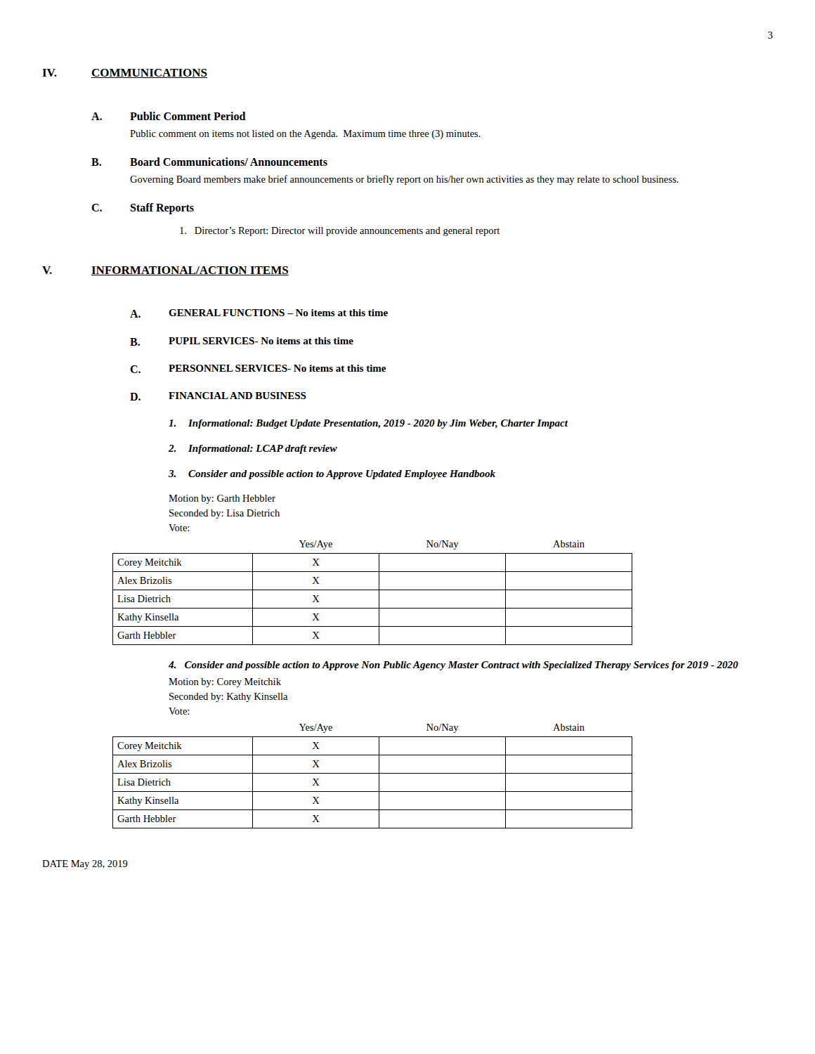3
IV.
COMMUNICATIONS
A. Public Comment Period
Public comment on items not listed on the Agenda. Maximum time three (3) minutes.
B. Board Communications/ Announcements
Governing Board members make brief announcements or briefly report on his/her own activities as they may relate to school business.
C. Staff Reports
1. Director’s Report: Director will provide announcements and general report
V.
INFORMATIONAL/ACTION ITEMS
A. GENERAL FUNCTIONS – No items at this time
B. PUPIL SERVICES- No items at this time
C. PERSONNEL SERVICES- No items at this time
D. FINANCIAL AND BUSINESS
1. Informational: Budget Update Presentation, 2019 - 2020 by Jim Weber, Charter Impact
2. Informational: LCAP draft review
3. Consider and possible action to Approve Updated Employee Handbook
Motion by: Garth Hebbler
Seconded by: Lisa Dietrich
Vote:
| | Yes/Aye | No/Nay | Abstain |
| --- | --- | --- | --- |
| Corey Meitchik | X | | |
| Alex Brizolis | X | | |
| Lisa Dietrich | X | | |
| Kathy Kinsella | X | | |
| Garth Hebbler | X | | |
4. Consider and possible action to Approve Non Public Agency Master Contract with Specialized Therapy Services for 2019 - 2020
Motion by: Corey Meitchik
Seconded by: Kathy Kinsella
Vote:
| | Yes/Aye | No/Nay | Abstain |
| --- | --- | --- | --- |
| Corey Meitchik | X | | |
| Alex Brizolis | X | | |
| Lisa Dietrich | X | | |
| Kathy Kinsella | X | | |
| Garth Hebbler | X | | |
DATE May 28, 2019